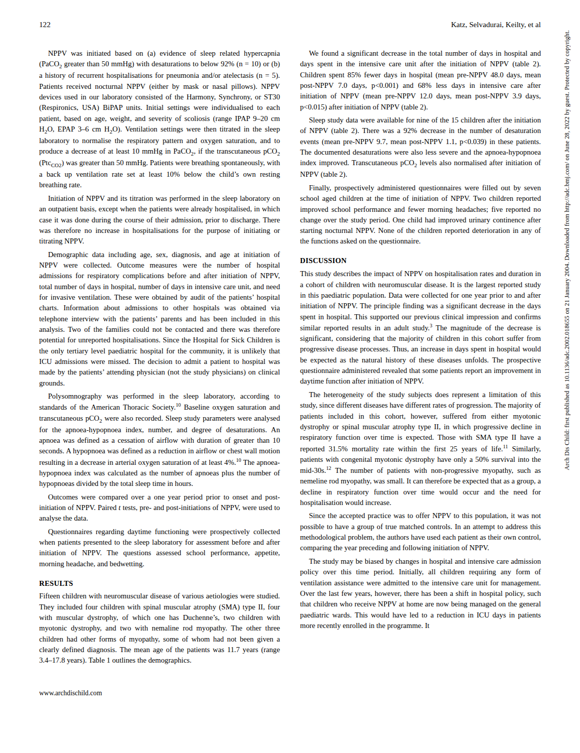Arch Dis Child: first published as 10.1136/adc.2002.018655 on 21 January 2004. Downloaded from http://adc.bmj.com/ on June 28, 2022 by guest. Protected by copyright.
122 Katz, Selvadurai, Keilty, et al
NPPV was initiated based on (a) evidence of sleep related hypercapnia (PaCO2 greater than 50 mmHg) with desaturations to below 92% (n = 10) or (b) a history of recurrent hospitalisations for pneumonia and/or atelectasis (n = 5). Patients received nocturnal NPPV (either by mask or nasal pillows). NPPV devices used in our laboratory consisted of the Harmony, Synchrony, or ST30 (Respironics, USA) BiPAP units. Initial settings were individualised to each patient, based on age, weight, and severity of scoliosis (range IPAP 9–20 cm H2O, EPAP 3–6 cm H2O). Ventilation settings were then titrated in the sleep laboratory to normalise the respiratory pattern and oxygen saturation, and to produce a decrease of at least 10 mmHg in PaCO2, if the transcutaneous pCO2 (PtcCO2) was greater than 50 mmHg. Patients were breathing spontaneously, with a back up ventilation rate set at least 10% below the child’s own resting breathing rate.
Initiation of NPPV and its titration was performed in the sleep laboratory on an outpatient basis, except when the patients were already hospitalised, in which case it was done during the course of their admission, prior to discharge. There was therefore no increase in hospitalisations for the purpose of initiating or titrating NPPV.
Demographic data including age, sex, diagnosis, and age at initiation of NPPV were collected. Outcome measures were the number of hospital admissions for respiratory complications before and after initiation of NPPV, total number of days in hospital, number of days in intensive care unit, and need for invasive ventilation. These were obtained by audit of the patients’ hospital charts. Information about admissions to other hospitals was obtained via telephone interview with the patients’ parents and has been included in this analysis. Two of the families could not be contacted and there was therefore potential for unreported hospitalisations. Since the Hospital for Sick Children is the only tertiary level paediatric hospital for the community, it is unlikely that ICU admissions were missed. The decision to admit a patient to hospital was made by the patients’ attending physician (not the study physicians) on clinical grounds.
Polysomnography was performed in the sleep laboratory, according to standards of the American Thoracic Society.10 Baseline oxygen saturation and transcutaneous pCO2 were also recorded. Sleep study parameters were analysed for the apnoea-hypopnoea index, number, and degree of desaturations. An apnoea was defined as a cessation of airflow with duration of greater than 10 seconds. A hypopnoea was defined as a reduction in airflow or chest wall motion resulting in a decrease in arterial oxygen saturation of at least 4%.10 The apnoea-hypopnoea index was calculated as the number of apnoeas plus the number of hypopnoeas divided by the total sleep time in hours.
Outcomes were compared over a one year period prior to onset and post-initiation of NPPV. Paired t tests, pre- and post-initiations of NPPV, were used to analyse the data.
Questionnaires regarding daytime functioning were prospectively collected when patients presented to the sleep laboratory for assessment before and after initiation of NPPV. The questions assessed school performance, appetite, morning headache, and bedwetting.
Results
Fifteen children with neuromuscular disease of various aetiologies were studied. They included four children with spinal muscular atrophy (SMA) type II, four with muscular dystrophy, of which one has Duchenne’s, two children with myotonic dystrophy, and two with nemaline rod myopathy. The other three children had other forms of myopathy, some of whom had not been given a clearly defined diagnosis. The mean age of the patients was 11.7 years (range 3.4–17.8 years). Table 1 outlines the demographics.
We found a significant decrease in the total number of days in hospital and days spent in the intensive care unit after the initiation of NPPV (table 2). Children spent 85% fewer days in hospital (mean pre-NPPV 48.0 days, mean post-NPPV 7.0 days, p<0.001) and 68% less days in intensive care after initiation of NPPV (mean pre-NPPV 12.0 days, mean post-NPPV 3.9 days, p<0.015) after initiation of NPPV (table 2).
Sleep study data were available for nine of the 15 children after the initiation of NPPV (table 2). There was a 92% decrease in the number of desaturation events (mean pre-NPPV 9.7, mean post-NPPV 1.1, p<0.039) in these patients. The documented desaturations were also less severe and the apnoea-hypopnoea index improved. Transcutaneous pCO2 levels also normalised after initiation of NPPV (table 2).
Finally, prospectively administered questionnaires were filled out by seven school aged children at the time of initiation of NPPV. Two children reported improved school performance and fewer morning headaches; five reported no change over the study period. One child had improved urinary continence after starting nocturnal NPPV. None of the children reported deterioration in any of the functions asked on the questionnaire.
Discussion
This study describes the impact of NPPV on hospitalisation rates and duration in a cohort of children with neuromuscular disease. It is the largest reported study in this paediatric population. Data were collected for one year prior to and after initiation of NPPV. The principle finding was a significant decrease in the days spent in hospital. This supported our previous clinical impression and confirms similar reported results in an adult study.3 The magnitude of the decrease is significant, considering that the majority of children in this cohort suffer from progressive disease processes. Thus, an increase in days spent in hospital would be expected as the natural history of these diseases unfolds. The prospective questionnaire administered revealed that some patients report an improvement in daytime function after initiation of NPPV.
The heterogeneity of the study subjects does represent a limitation of this study, since different diseases have different rates of progression. The majority of patients included in this cohort, however, suffered from either myotonic dystrophy or spinal muscular atrophy type II, in which progressive decline in respiratory function over time is expected. Those with SMA type II have a reported 31.5% mortality rate within the first 25 years of life.11 Similarly, patients with congenital myotonic dystrophy have only a 50% survival into the mid-30s.12 The number of patients with non-progressive myopathy, such as nemeline rod myopathy, was small. It can therefore be expected that as a group, a decline in respiratory function over time would occur and the need for hospitalisation would increase.
Since the accepted practice was to offer NPPV to this population, it was not possible to have a group of true matched controls. In an attempt to address this methodological problem, the authors have used each patient as their own control, comparing the year preceding and following initiation of NPPV.
The study may be biased by changes in hospital and intensive care admission policy over this time period. Initially, all children requiring any form of ventilation assistance were admitted to the intensive care unit for management. Over the last few years, however, there has been a shift in hospital policy, such that children who receive NPPV at home are now being managed on the general paediatric wards. This would have led to a reduction in ICU days in patients more recently enrolled in the programme. It
www.archdischild.com